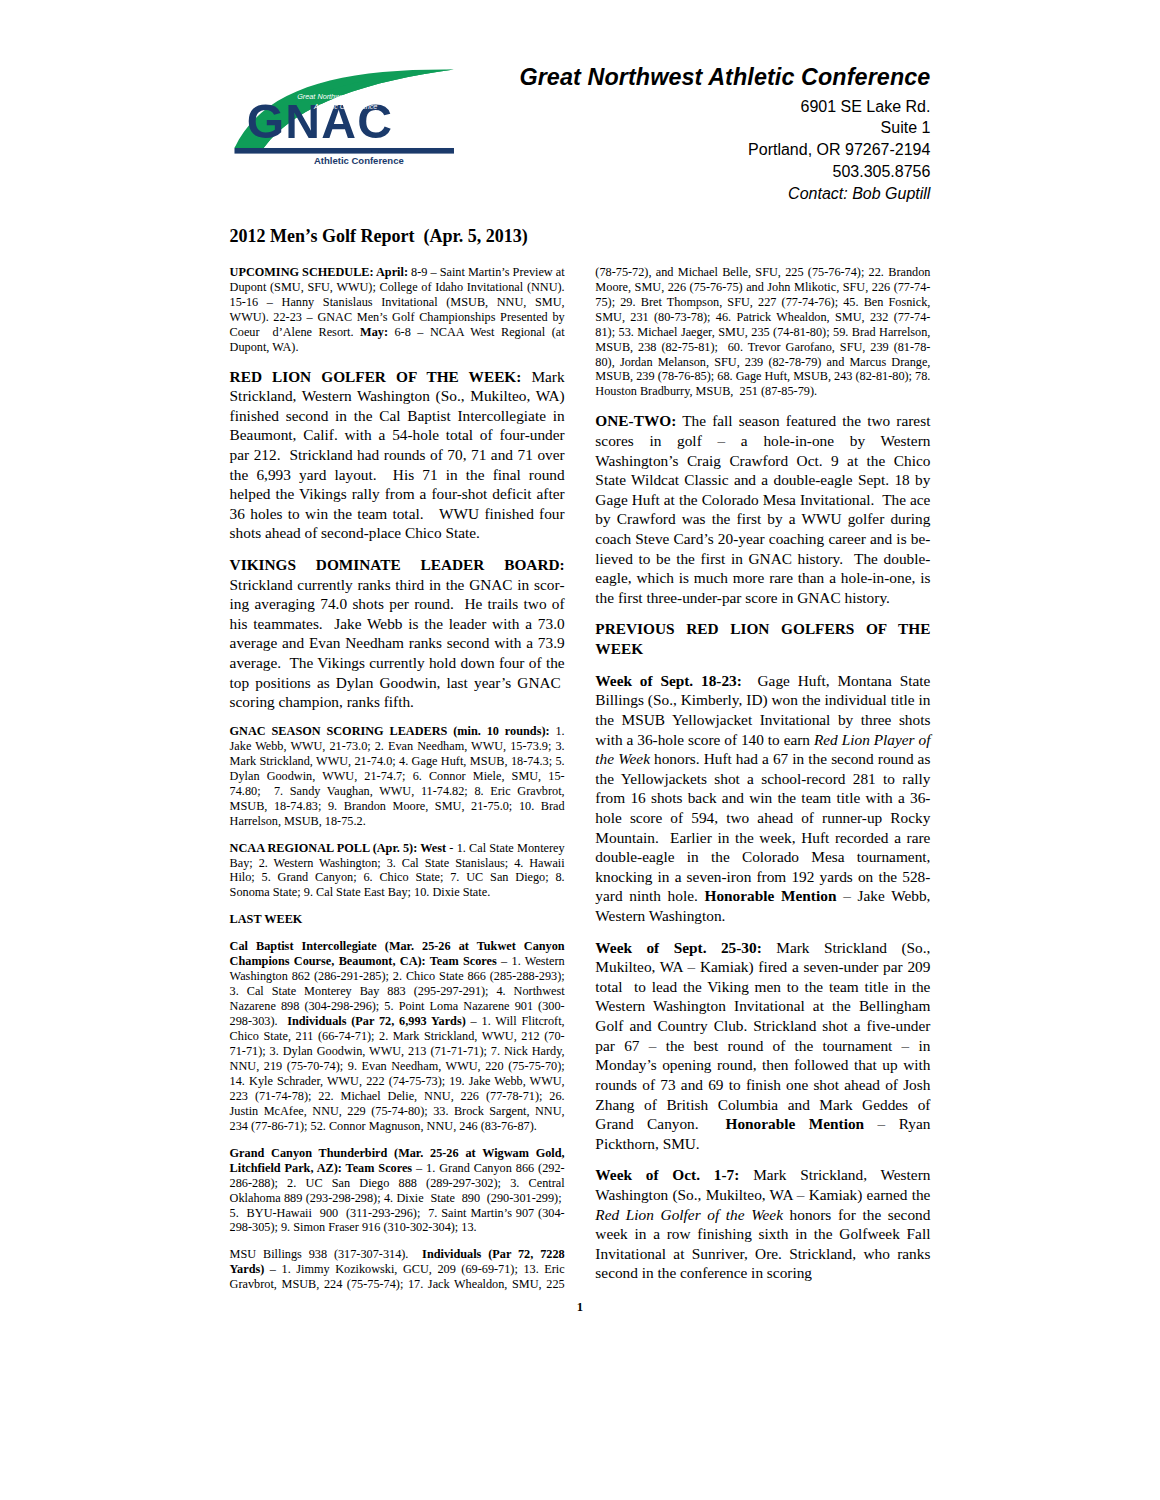GNAC Great Northwest Athletic Conference Athletic Conference
Great Northwest Athletic Conference
6901 SE Lake Rd.
Suite 1
Portland, OR 97267-2194
503.305.8756
Contact: Bob Guptill
2012 Men’s Golf Report (Apr. 5, 2013)
UPCOMING SCHEDULE: April: 8-9 – Saint Martin’s Preview at Dupont (SMU, SFU, WWU); College of Idaho Invitational (NNU). 15-16 – Hanny Stanislaus Invitational (MSUB, NNU, SMU, WWU). 22-23 – GNAC Men’s Golf Championships Presented by Coeur d’Alene Resort. May: 6-8 – NCAA West Regional (at Dupont, WA).
RED LION GOLFER OF THE WEEK: Mark Strickland, Western Washington (So., Mukilteo, WA) finished second in the Cal Baptist Intercollegiate in Beaumont, Calif. with a 54-hole total of four-under par 212. Strickland had rounds of 70, 71 and 71 over the 6,993 yard layout. His 71 in the final round helped the Vikings rally from a four-shot deficit after 36 holes to win the team total. WWU finished four shots ahead of second-place Chico State.
VIKINGS DOMINATE LEADER BOARD: Strickland currently ranks third in the GNAC in scoring averaging 74.0 shots per round. He trails two of his teammates. Jake Webb is the leader with a 73.0 average and Evan Needham ranks second with a 73.9 average. The Vikings currently hold down four of the top positions as Dylan Goodwin, last year’s GNAC scoring champion, ranks fifth.
GNAC SEASON SCORING LEADERS (min. 10 rounds): 1. Jake Webb, WWU, 21-73.0; 2. Evan Needham, WWU, 15-73.9; 3. Mark Strickland, WWU, 21-74.0; 4. Gage Huft, MSUB, 18-74.3; 5. Dylan Goodwin, WWU, 21-74.7; 6. Connor Miele, SMU, 15-74.80; 7. Sandy Vaughan, WWU, 11-74.82; 8. Eric Gravbrot, MSUB, 18-74.83; 9. Brandon Moore, SMU, 21-75.0; 10. Brad Harrelson, MSUB, 18-75.2.
NCAA REGIONAL POLL (Apr. 5): West - 1. Cal State Monterey Bay; 2. Western Washington; 3. Cal State Stanislaus; 4. Hawaii Hilo; 5. Grand Canyon; 6. Chico State; 7. UC San Diego; 8. Sonoma State; 9. Cal State East Bay; 10. Dixie State.
LAST WEEK
Cal Baptist Intercollegiate (Mar. 25-26 at Tukwet Canyon Champions Course, Beaumont, CA): Team Scores – 1. Western Washington 862 (286-291-285); 2. Chico State 866 (285-288-293); 3. Cal State Monterey Bay 883 (295-297-291); 4. Northwest Nazarene 898 (304-298-296); 5. Point Loma Nazarene 901 (300-298-303). Individuals (Par 72, 6,993 Yards) – 1. Will Flitcroft, Chico State, 211 (66-74-71); 2. Mark Strickland, WWU, 212 (70-71-71); 3. Dylan Goodwin, WWU, 213 (71-71-71); 7. Nick Hardy, NNU, 219 (75-70-74); 9. Evan Needham, WWU, 220 (75-75-70); 14. Kyle Schrader, WWU, 222 (74-75-73); 19. Jake Webb, WWU, 223 (71-74-78); 22. Michael Delie, NNU, 226 (77-78-71); 26. Justin McAfee, NNU, 229 (75-74-80); 33. Brock Sargent, NNU, 234 (77-86-71); 52. Connor Magnuson, NNU, 246 (83-76-87).
Grand Canyon Thunderbird (Mar. 25-26 at Wigwam Gold, Litchfield Park, AZ): Team Scores – 1. Grand Canyon 866 (292-286-288); 2. UC San Diego 888 (289-297-302); 3. Central Oklahoma 889 (293-298-298); 4. Dixie State 890 (290-301-299); 5. BYU-Hawaii 900 (311-293-296); 7. Saint Martin’s 907 (304-298-305); 9. Simon Fraser 916 (310-302-304); 13.
MSU Billings 938 (317-307-314). Individuals (Par 72, 7228 Yards) – 1. Jimmy Kozikowski, GCU, 209 (69-69-71); 13. Eric Gravbrot, MSUB, 224 (75-75-74); 17. Jack Whealdon, SMU, 225 (78-75-72), and Michael Belle, SFU, 225 (75-76-74); 22. Brandon Moore, SMU, 226 (75-76-75) and John Mlikotic, SFU, 226 (77-74-75); 29. Bret Thompson, SFU, 227 (77-74-76); 45. Ben Fosnick, SMU, 231 (80-73-78); 46. Patrick Whealdon, SMU, 232 (77-74-81); 53. Michael Jaeger, SMU, 235 (74-81-80); 59. Brad Harrelson, MSUB, 238 (82-75-81); 60. Trevor Garofano, SFU, 239 (81-78-80), Jordan Melanson, SFU, 239 (82-78-79) and Marcus Drange, MSUB, 239 (78-76-85); 68. Gage Huft, MSUB, 243 (82-81-80); 78. Houston Bradburry, MSUB, 251 (87-85-79).
ONE-TWO: The fall season featured the two rarest scores in golf – a hole-in-one by Western Washington’s Craig Crawford Oct. 9 at the Chico State Wildcat Classic and a double-eagle Sept. 18 by Gage Huft at the Colorado Mesa Invitational. The ace by Crawford was the first by a WWU golfer during coach Steve Card’s 20-year coaching career and is believed to be the first in GNAC history. The double-eagle, which is much more rare than a hole-in-one, is the first three-under-par score in GNAC history.
PREVIOUS RED LION GOLFERS OF THE WEEK
Week of Sept. 18-23: Gage Huft, Montana State Billings (So., Kimberly, ID) won the individual title in the MSUB Yellowjacket Invitational by three shots with a 36-hole score of 140 to earn Red Lion Player of the Week honors. Huft had a 67 in the second round as the Yellowjackets shot a school-record 281 to rally from 16 shots back and win the team title with a 36-hole score of 594, two ahead of runner-up Rocky Mountain. Earlier in the week, Huft recorded a rare double-eagle in the Colorado Mesa tournament, knocking in a seven-iron from 192 yards on the 528-yard ninth hole. Honorable Mention – Jake Webb, Western Washington.
Week of Sept. 25-30: Mark Strickland (So., Mukilteo, WA – Kamiak) fired a seven-under par 209 total to lead the Viking men to the team title in the Western Washington Invitational at the Bellingham Golf and Country Club. Strickland shot a five-under par 67 – the best round of the tournament – in Monday’s opening round, then followed that up with rounds of 73 and 69 to finish one shot ahead of Josh Zhang of British Columbia and Mark Geddes of Grand Canyon. Honorable Mention – Ryan Pickthorn, SMU.
Week of Oct. 1-7: Mark Strickland, Western Washington (So., Mukilteo, WA – Kamiak) earned the Red Lion Golfer of the Week honors for the second week in a row finishing sixth in the Golfweek Fall Invitational at Sunriver, Ore. Strickland, who ranks second in the conference in scoring
1